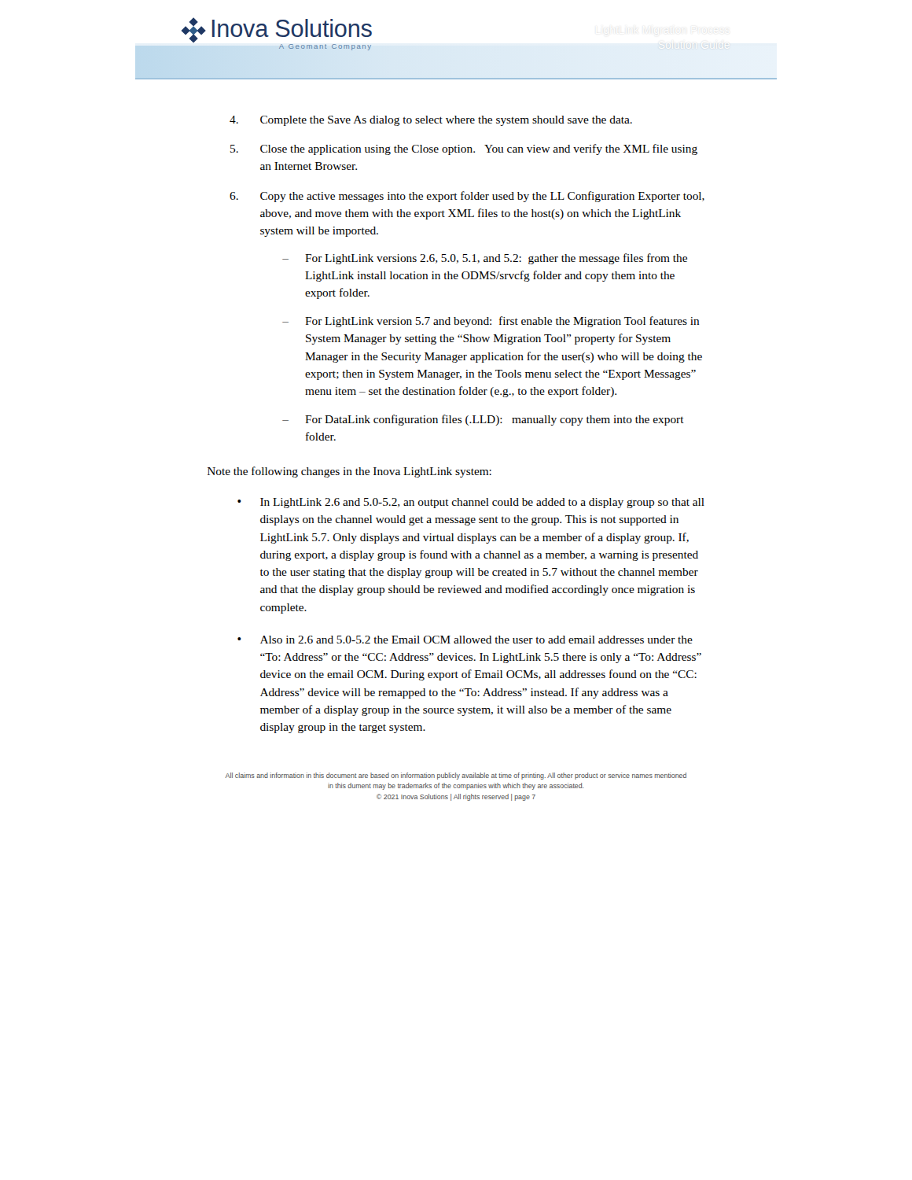Inova Solutions
A Geomant Company
LightLink Migration Process Solution Guide
Complete the Save As dialog to select where the system should save the data.
Close the application using the Close option. You can view and verify the XML file using an Internet Browser.
Copy the active messages into the export folder used by the LL Configuration Exporter tool, above, and move them with the export XML files to the host(s) on which the LightLink system will be imported.
For LightLink versions 2.6, 5.0, 5.1, and 5.2: gather the message files from the LightLink install location in the ODMS/srvcfg folder and copy them into the export folder.
For LightLink version 5.7 and beyond: first enable the Migration Tool features in System Manager by setting the “Show Migration Tool” property for System Manager in the Security Manager application for the user(s) who will be doing the export; then in System Manager, in the Tools menu select the “Export Messages” menu item – set the destination folder (e.g., to the export folder).
For DataLink configuration files (.LLD): manually copy them into the export folder.
Note the following changes in the Inova LightLink system:
In LightLink 2.6 and 5.0-5.2, an output channel could be added to a display group so that all displays on the channel would get a message sent to the group. This is not supported in LightLink 5.7. Only displays and virtual displays can be a member of a display group. If, during export, a display group is found with a channel as a member, a warning is presented to the user stating that the display group will be created in 5.7 without the channel member and that the display group should be reviewed and modified accordingly once migration is complete.
Also in 2.6 and 5.0-5.2 the Email OCM allowed the user to add email addresses under the “To: Address” or the “CC: Address” devices. In LightLink 5.5 there is only a “To: Address” device on the email OCM. During export of Email OCMs, all addresses found on the “CC: Address” device will be remapped to the “To: Address” instead. If any address was a member of a display group in the source system, it will also be a member of the same display group in the target system.
All claims and information in this document are based on information publicly available at time of printing. All other product or service names mentioned
in this dument may be trademarks of the companies with which they are associated.
© 2021 Inova Solutions | All rights reserved | page 7